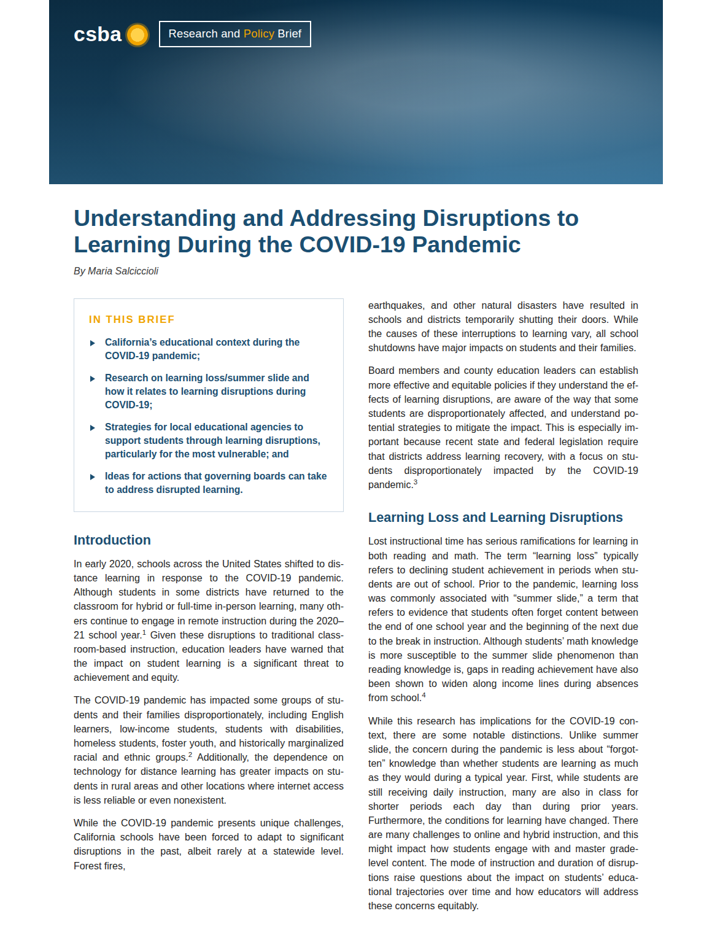csba
Research and Policy Brief
Understanding and Addressing Disruptions to Learning During the COVID-19 Pandemic
By Maria Salciccioli
In this brief
California’s educational context during the COVID-19 pandemic;
Research on learning loss/summer slide and how it relates to learning disruptions during COVID-19;
Strategies for local educational agencies to support students through learning disruptions, particularly for the most vulnerable; and
Ideas for actions that governing boards can take to address disrupted learning.
Introduction
In early 2020, schools across the United States shifted to distance learning in response to the COVID-19 pandemic. Although students in some districts have returned to the classroom for hybrid or full-time in-person learning, many others continue to engage in remote instruction during the 2020–21 school year.1 Given these disruptions to traditional classroom-based instruction, education leaders have warned that the impact on student learning is a significant threat to achievement and equity.
The COVID-19 pandemic has impacted some groups of students and their families disproportionately, including English learners, low-income students, students with disabilities, homeless students, foster youth, and historically marginalized racial and ethnic groups.2 Additionally, the dependence on technology for distance learning has greater impacts on students in rural areas and other locations where internet access is less reliable or even nonexistent.
While the COVID-19 pandemic presents unique challenges, California schools have been forced to adapt to significant disruptions in the past, albeit rarely at a statewide level. Forest fires,
earthquakes, and other natural disasters have resulted in schools and districts temporarily shutting their doors. While the causes of these interruptions to learning vary, all school shutdowns have major impacts on students and their families.
Board members and county education leaders can establish more effective and equitable policies if they understand the effects of learning disruptions, are aware of the way that some students are disproportionately affected, and understand potential strategies to mitigate the impact. This is especially important because recent state and federal legislation require that districts address learning recovery, with a focus on students disproportionately impacted by the COVID-19 pandemic.3
Learning Loss and Learning Disruptions
Lost instructional time has serious ramifications for learning in both reading and math. The term “learning loss” typically refers to declining student achievement in periods when students are out of school. Prior to the pandemic, learning loss was commonly associated with “summer slide,” a term that refers to evidence that students often forget content between the end of one school year and the beginning of the next due to the break in instruction. Although students’ math knowledge is more susceptible to the summer slide phenomenon than reading knowledge is, gaps in reading achievement have also been shown to widen along income lines during absences from school.4
While this research has implications for the COVID-19 context, there are some notable distinctions. Unlike summer slide, the concern during the pandemic is less about “forgotten” knowledge than whether students are learning as much as they would during a typical year. First, while students are still receiving daily instruction, many are also in class for shorter periods each day than during prior years. Furthermore, the conditions for learning have changed. There are many challenges to online and hybrid instruction, and this might impact how students engage with and master grade-level content. The mode of instruction and duration of disruptions raise questions about the impact on students’ educational trajectories over time and how educators will address these concerns equitably.